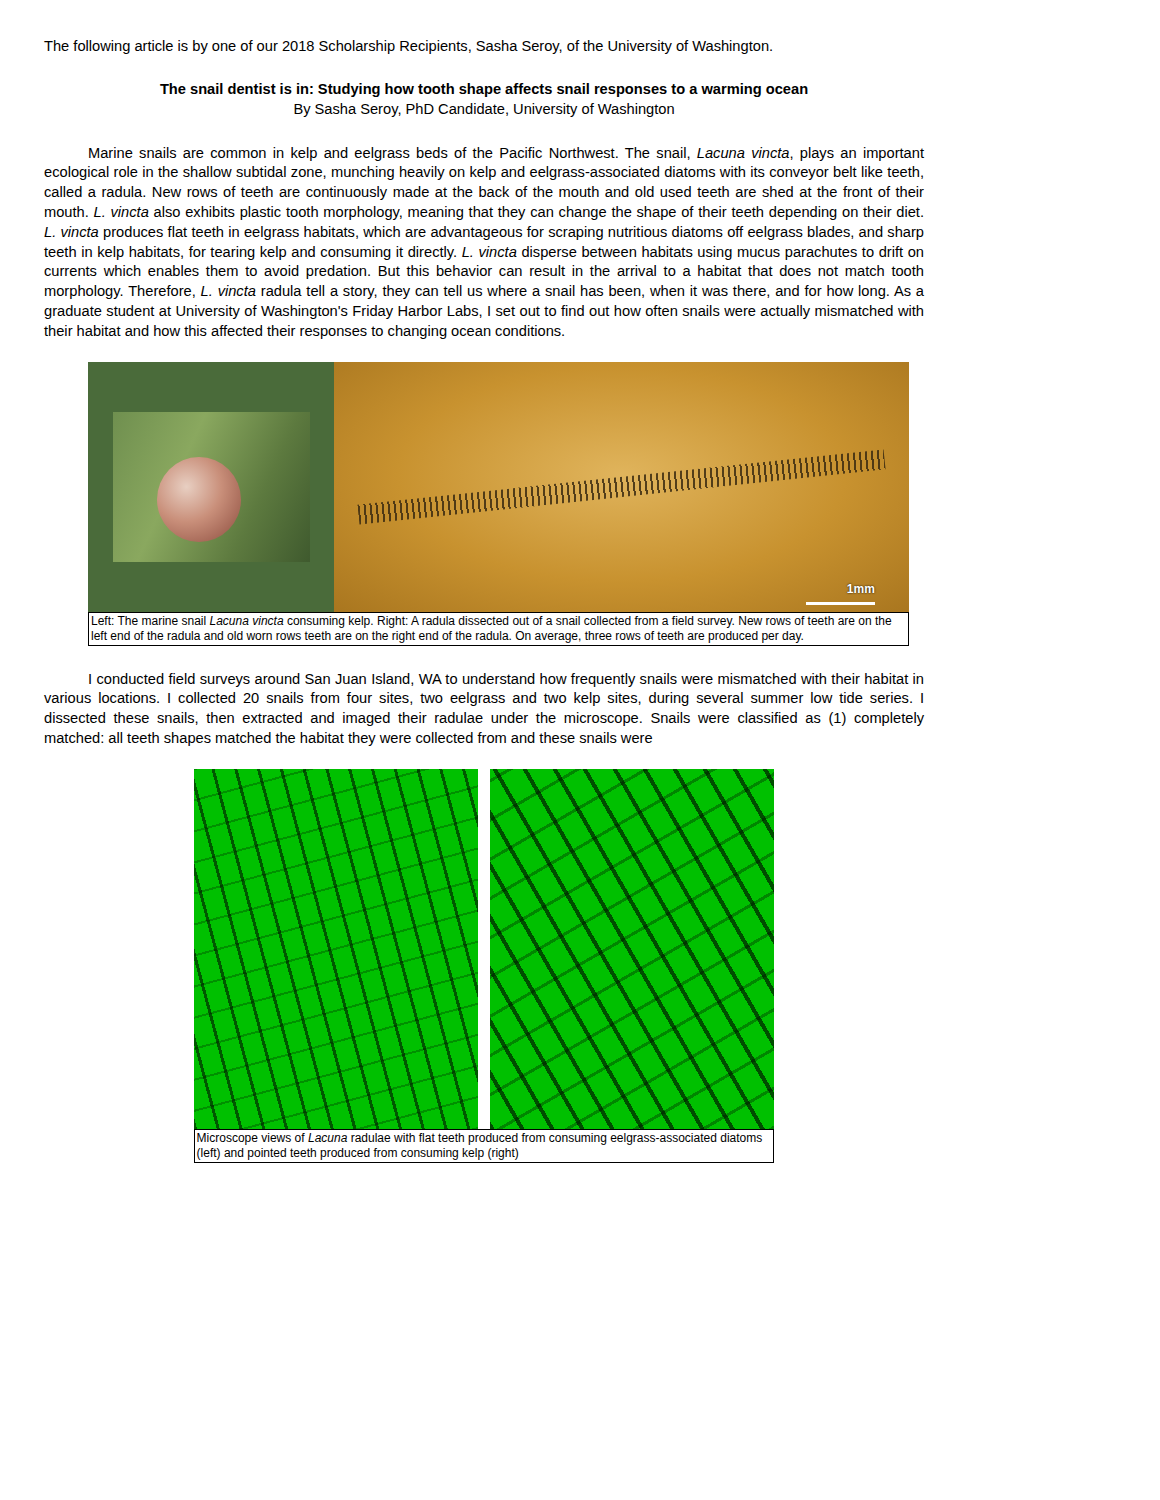The following article is by one of our 2018 Scholarship Recipients, Sasha Seroy, of the University of Washington.
The snail dentist is in: Studying how tooth shape affects snail responses to a warming ocean
By Sasha Seroy, PhD Candidate, University of Washington
Marine snails are common in kelp and eelgrass beds of the Pacific Northwest. The snail, Lacuna vincta, plays an important ecological role in the shallow subtidal zone, munching heavily on kelp and eelgrass-associated diatoms with its conveyor belt like teeth, called a radula. New rows of teeth are continuously made at the back of the mouth and old used teeth are shed at the front of their mouth. L. vincta also exhibits plastic tooth morphology, meaning that they can change the shape of their teeth depending on their diet. L. vincta produces flat teeth in eelgrass habitats, which are advantageous for scraping nutritious diatoms off eelgrass blades, and sharp teeth in kelp habitats, for tearing kelp and consuming it directly. L. vincta disperse between habitats using mucus parachutes to drift on currents which enables them to avoid predation. But this behavior can result in the arrival to a habitat that does not match tooth morphology. Therefore, L. vincta radula tell a story, they can tell us where a snail has been, when it was there, and for how long. As a graduate student at University of Washington's Friday Harbor Labs, I set out to find out how often snails were actually mismatched with their habitat and how this affected their responses to changing ocean conditions.
1mm
Left: The marine snail Lacuna vincta consuming kelp. Right: A radula dissected out of a snail collected from a field survey. New rows of teeth are on the left end of the radula and old worn rows teeth are on the right end of the radula. On average, three rows of teeth are produced per day.
I conducted field surveys around San Juan Island, WA to understand how frequently snails were mismatched with their habitat in various locations. I collected 20 snails from four sites, two eelgrass and two kelp sites, during several summer low tide series. I dissected these snails, then extracted and imaged their radulae under the microscope. Snails were classified as (1) completely matched: all teeth shapes matched the habitat they were collected from and these snails were
Microscope views of Lacuna radulae with flat teeth produced from consuming eelgrass-associated diatoms (left) and pointed teeth produced from consuming kelp (right)